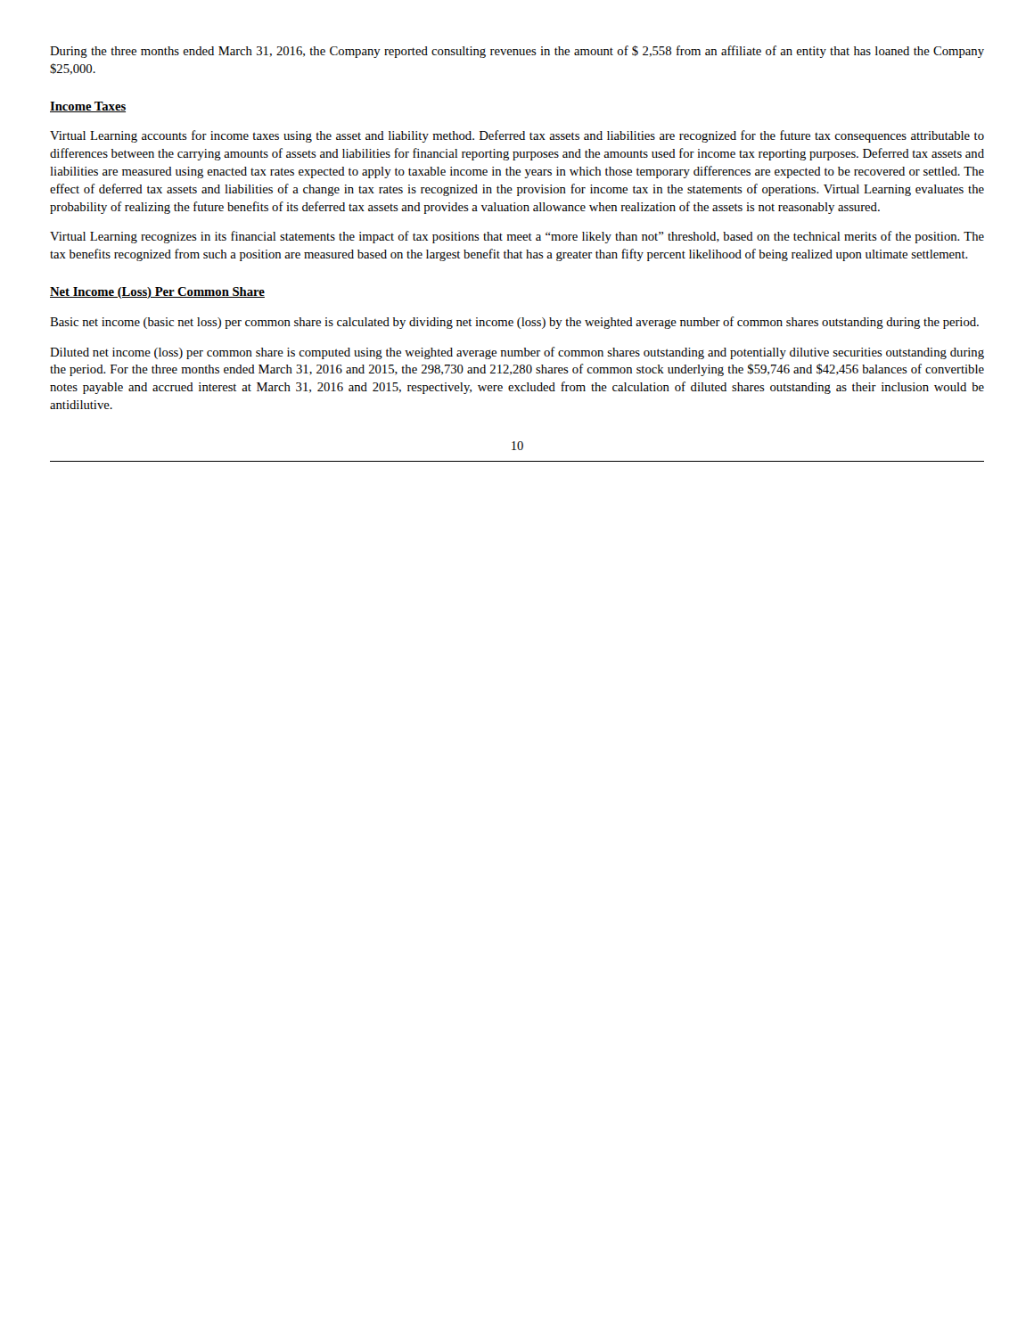During the three months ended March 31, 2016, the Company reported consulting revenues in the amount of $ 2,558 from an affiliate of an entity that has loaned the Company $25,000.
Income Taxes
Virtual Learning accounts for income taxes using the asset and liability method. Deferred tax assets and liabilities are recognized for the future tax consequences attributable to differences between the carrying amounts of assets and liabilities for financial reporting purposes and the amounts used for income tax reporting purposes. Deferred tax assets and liabilities are measured using enacted tax rates expected to apply to taxable income in the years in which those temporary differences are expected to be recovered or settled. The effect of deferred tax assets and liabilities of a change in tax rates is recognized in the provision for income tax in the statements of operations. Virtual Learning evaluates the probability of realizing the future benefits of its deferred tax assets and provides a valuation allowance when realization of the assets is not reasonably assured.
Virtual Learning recognizes in its financial statements the impact of tax positions that meet a “more likely than not” threshold, based on the technical merits of the position. The tax benefits recognized from such a position are measured based on the largest benefit that has a greater than fifty percent likelihood of being realized upon ultimate settlement.
Net Income (Loss) Per Common Share
Basic net income (basic net loss) per common share is calculated by dividing net income (loss) by the weighted average number of common shares outstanding during the period.
Diluted net income (loss) per common share is computed using the weighted average number of common shares outstanding and potentially dilutive securities outstanding during the period. For the three months ended March 31, 2016 and 2015, the 298,730 and 212,280 shares of common stock underlying the $59,746 and $42,456 balances of convertible notes payable and accrued interest at March 31, 2016 and 2015, respectively, were excluded from the calculation of diluted shares outstanding as their inclusion would be antidilutive.
10